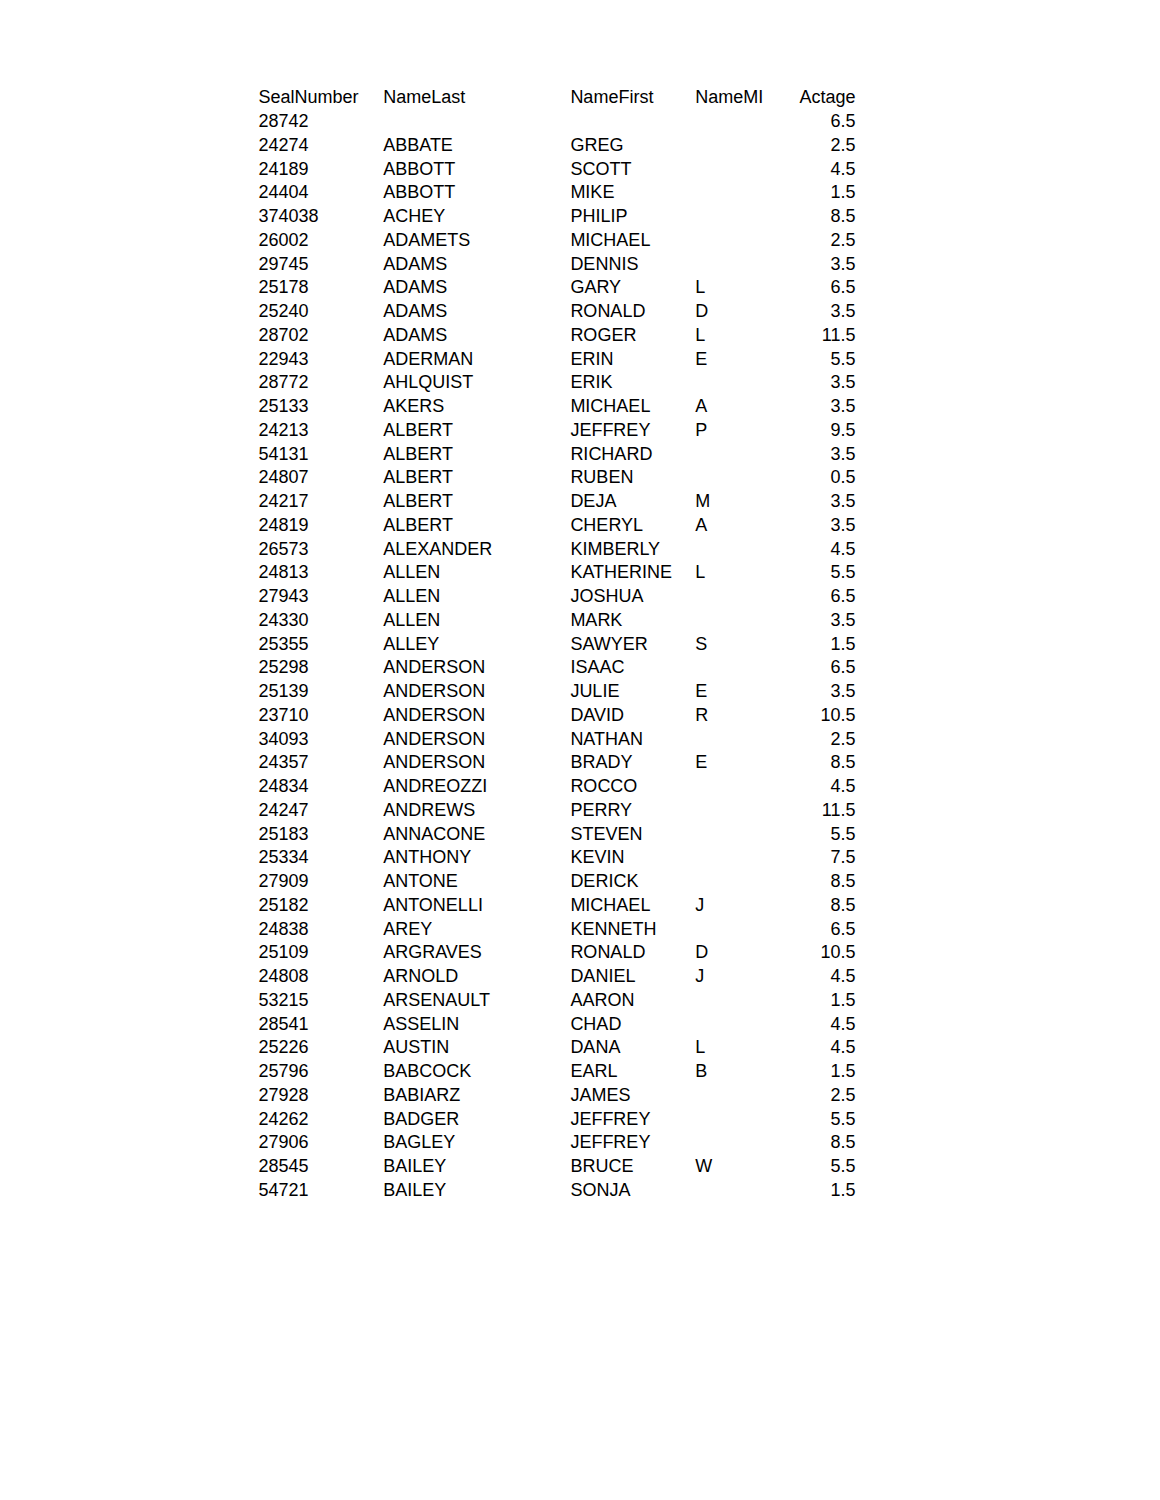| SealNumber | NameLast | NameFirst | NameMI | Actage |
| --- | --- | --- | --- | --- |
| 28742 | | | | 6.5 |
| 24274 | ABBATE | GREG | | 2.5 |
| 24189 | ABBOTT | SCOTT | | 4.5 |
| 24404 | ABBOTT | MIKE | | 1.5 |
| 374038 | ACHEY | PHILIP | | 8.5 |
| 26002 | ADAMETS | MICHAEL | | 2.5 |
| 29745 | ADAMS | DENNIS | | 3.5 |
| 25178 | ADAMS | GARY | L | 6.5 |
| 25240 | ADAMS | RONALD | D | 3.5 |
| 28702 | ADAMS | ROGER | L | 11.5 |
| 22943 | ADERMAN | ERIN | E | 5.5 |
| 28772 | AHLQUIST | ERIK | | 3.5 |
| 25133 | AKERS | MICHAEL | A | 3.5 |
| 24213 | ALBERT | JEFFREY | P | 9.5 |
| 54131 | ALBERT | RICHARD | | 3.5 |
| 24807 | ALBERT | RUBEN | | 0.5 |
| 24217 | ALBERT | DEJA | M | 3.5 |
| 24819 | ALBERT | CHERYL | A | 3.5 |
| 26573 | ALEXANDER | KIMBERLY | | 4.5 |
| 24813 | ALLEN | KATHERINE | L | 5.5 |
| 27943 | ALLEN | JOSHUA | | 6.5 |
| 24330 | ALLEN | MARK | | 3.5 |
| 25355 | ALLEY | SAWYER | S | 1.5 |
| 25298 | ANDERSON | ISAAC | | 6.5 |
| 25139 | ANDERSON | JULIE | E | 3.5 |
| 23710 | ANDERSON | DAVID | R | 10.5 |
| 34093 | ANDERSON | NATHAN | | 2.5 |
| 24357 | ANDERSON | BRADY | E | 8.5 |
| 24834 | ANDREOZZI | ROCCO | | 4.5 |
| 24247 | ANDREWS | PERRY | | 11.5 |
| 25183 | ANNACONE | STEVEN | | 5.5 |
| 25334 | ANTHONY | KEVIN | | 7.5 |
| 27909 | ANTONE | DERICK | | 8.5 |
| 25182 | ANTONELLI | MICHAEL | J | 8.5 |
| 24838 | AREY | KENNETH | | 6.5 |
| 25109 | ARGRAVES | RONALD | D | 10.5 |
| 24808 | ARNOLD | DANIEL | J | 4.5 |
| 53215 | ARSENAULT | AARON | | 1.5 |
| 28541 | ASSELIN | CHAD | | 4.5 |
| 25226 | AUSTIN | DANA | L | 4.5 |
| 25796 | BABCOCK | EARL | B | 1.5 |
| 27928 | BABIARZ | JAMES | | 2.5 |
| 24262 | BADGER | JEFFREY | | 5.5 |
| 27906 | BAGLEY | JEFFREY | | 8.5 |
| 28545 | BAILEY | BRUCE | W | 5.5 |
| 54721 | BAILEY | SONJA | | 1.5 |